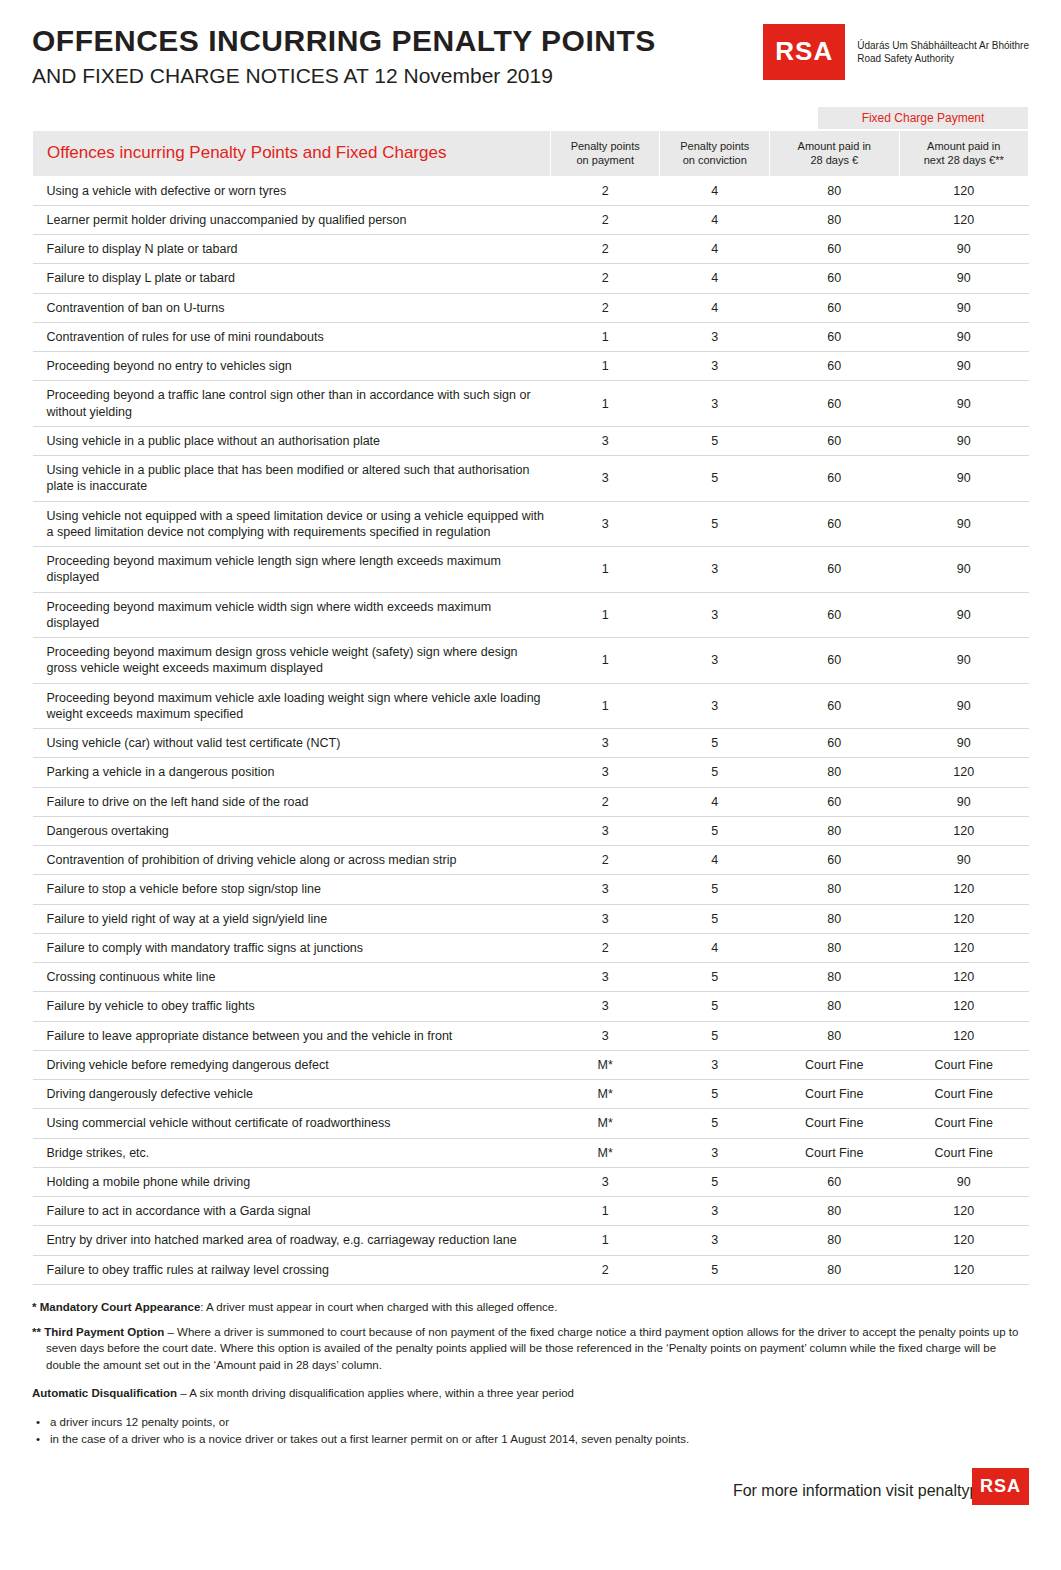OFFENCES INCURRING PENALTY POINTS
AND FIXED CHARGE NOTICES AT 12 November 2019
RSA
Údarás Um Shábháilteacht Ar Bhóithre Road Safety Authority
Fixed Charge Payment
| Offences incurring Penalty Points and Fixed Charges | Penalty points on payment | Penalty points on conviction | Amount paid in 28 days € | Amount paid in next 28 days €** |
| --- | --- | --- | --- | --- |
| Using a vehicle with defective or worn tyres | 2 | 4 | 80 | 120 |
| Learner permit holder driving unaccompanied by qualified person | 2 | 4 | 80 | 120 |
| Failure to display N plate or tabard | 2 | 4 | 60 | 90 |
| Failure to display L plate or tabard | 2 | 4 | 60 | 90 |
| Contravention of ban on U-turns | 2 | 4 | 60 | 90 |
| Contravention of rules for use of mini roundabouts | 1 | 3 | 60 | 90 |
| Proceeding beyond no entry to vehicles sign | 1 | 3 | 60 | 90 |
| Proceeding beyond a traffic lane control sign other than in accordance with such sign or without yielding | 1 | 3 | 60 | 90 |
| Using vehicle in a public place without an authorisation plate | 3 | 5 | 60 | 90 |
| Using vehicle in a public place that has been modified or altered such that authorisation plate is inaccurate | 3 | 5 | 60 | 90 |
| Using vehicle not equipped with a speed limitation device or using a vehicle equipped with a speed limitation device not complying with requirements specified in regulation | 3 | 5 | 60 | 90 |
| Proceeding beyond maximum vehicle length sign where length exceeds maximum displayed | 1 | 3 | 60 | 90 |
| Proceeding beyond maximum vehicle width sign where width exceeds maximum displayed | 1 | 3 | 60 | 90 |
| Proceeding beyond maximum design gross vehicle weight (safety) sign where design gross vehicle weight exceeds maximum displayed | 1 | 3 | 60 | 90 |
| Proceeding beyond maximum vehicle axle loading weight sign where vehicle axle loading weight exceeds maximum specified | 1 | 3 | 60 | 90 |
| Using vehicle (car) without valid test certificate (NCT) | 3 | 5 | 60 | 90 |
| Parking a vehicle in a dangerous position | 3 | 5 | 80 | 120 |
| Failure to drive on the left hand side of the road | 2 | 4 | 60 | 90 |
| Dangerous overtaking | 3 | 5 | 80 | 120 |
| Contravention of prohibition of driving vehicle along or across median strip | 2 | 4 | 60 | 90 |
| Failure to stop a vehicle before stop sign/stop line | 3 | 5 | 80 | 120 |
| Failure to yield right of way at a yield sign/yield line | 3 | 5 | 80 | 120 |
| Failure to comply with mandatory traffic signs at junctions | 2 | 4 | 80 | 120 |
| Crossing continuous white line | 3 | 5 | 80 | 120 |
| Failure by vehicle to obey traffic lights | 3 | 5 | 80 | 120 |
| Failure to leave appropriate distance between you and the vehicle in front | 3 | 5 | 80 | 120 |
| Driving vehicle before remedying dangerous defect | M* | 3 | Court Fine | Court Fine |
| Driving dangerously defective vehicle | M* | 5 | Court Fine | Court Fine |
| Using commercial vehicle without certificate of roadworthiness | M* | 5 | Court Fine | Court Fine |
| Bridge strikes, etc. | M* | 3 | Court Fine | Court Fine |
| Holding a mobile phone while driving | 3 | 5 | 60 | 90 |
| Failure to act in accordance with a Garda signal | 1 | 3 | 80 | 120 |
| Entry by driver into hatched marked area of roadway, e.g. carriageway reduction lane | 1 | 3 | 80 | 120 |
| Failure to obey traffic rules at railway level crossing | 2 | 5 | 80 | 120 |
* Mandatory Court Appearance: A driver must appear in court when charged with this alleged offence.
** Third Payment Option – Where a driver is summoned to court because of non payment of the fixed charge notice a third payment option allows for the driver to accept the penalty points up to seven days before the court date. Where this option is availed of the penalty points applied will be those referenced in the ‘Penalty points on payment’ column while the fixed charge will be double the amount set out in the ‘Amount paid in 28 days’ column.
Automatic Disqualification – A six month driving disqualification applies where, within a three year period
a driver incurs 12 penalty points, or
in the case of a driver who is a novice driver or takes out a first learner permit on or after 1 August 2014, seven penalty points.
RSA
For more information visit penaltypoints.ie